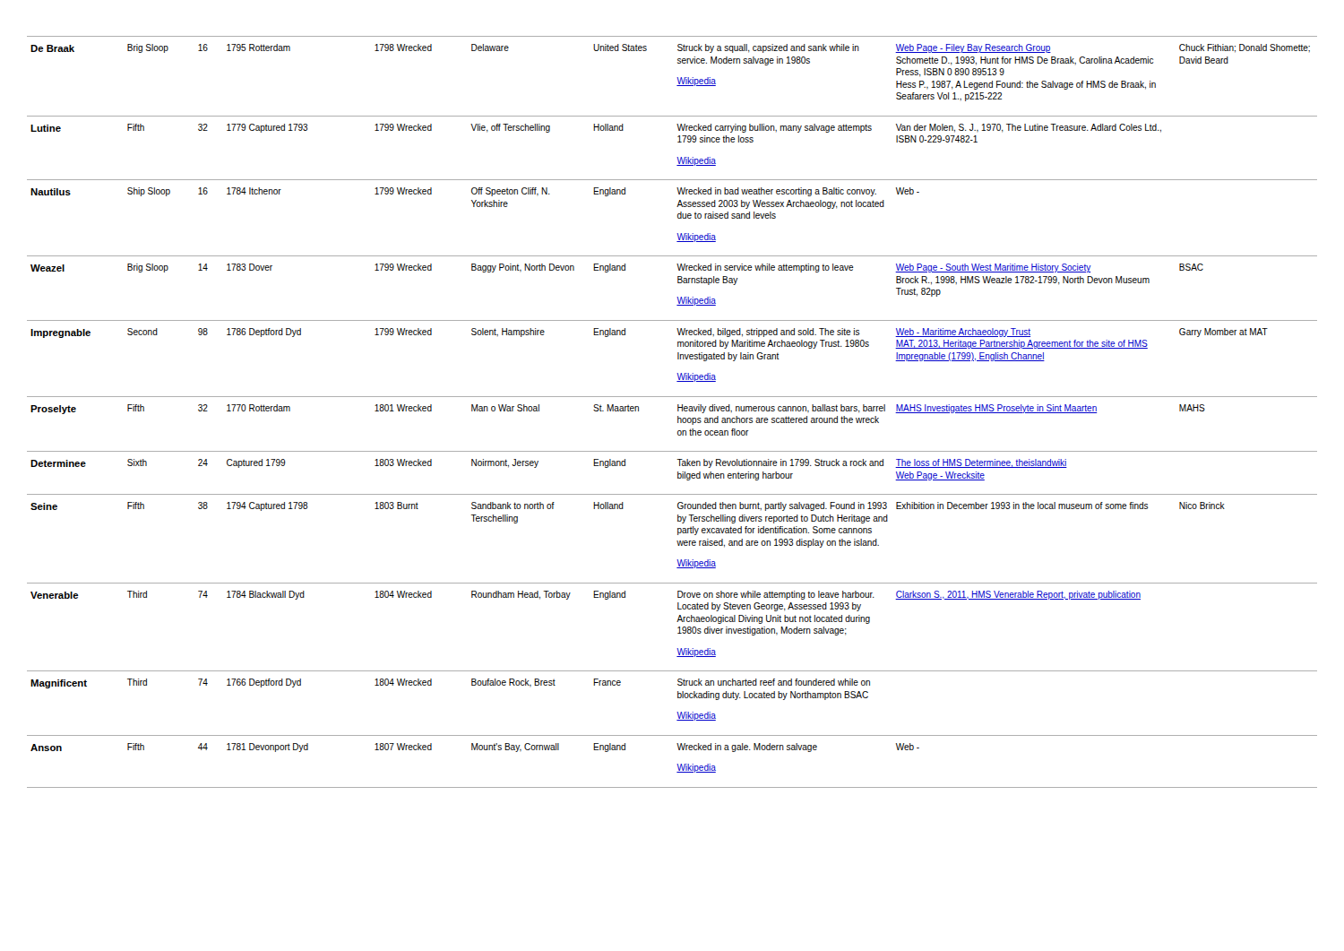| De Braak | Brig Sloop | 16 | 1795 Rotterdam | 1798 Wrecked | Delaware | United States | Struck by a squall, capsized and sank while in service. Modern salvage in 1980s Wikipedia | Web Page - Filey Bay Research Group Schomette D., 1993, Hunt for HMS De Braak, Carolina Academic Press, ISBN 0 890 89513 9 Hess P., 1987, A Legend Found: the Salvage of HMS de Braak, in Seafarers Vol 1., p215-222 | Chuck Fithian; Donald Shomette; David Beard |
| Lutine | Fifth | 32 | 1779 Captured 1793 | 1799 Wrecked | Vlie, off Terschelling | Holland | Wrecked carrying bullion, many salvage attempts 1799 since the loss Wikipedia | Van der Molen, S. J., 1970, The Lutine Treasure. Adlard Coles Ltd., ISBN 0-229-97482-1 | |
| Nautilus | Ship Sloop | 16 | 1784 Itchenor | 1799 Wrecked | Off Speeton Cliff, N. Yorkshire | England | Wrecked in bad weather escorting a Baltic convoy. Assessed 2003 by Wessex Archaeology, not located due to raised sand levels Wikipedia | Web - | |
| Weazel | Brig Sloop | 14 | 1783 Dover | 1799 Wrecked | Baggy Point, North Devon | England | Wrecked in service while attempting to leave Barnstaple Bay Wikipedia | Web Page - South West Maritime History Society Brock R., 1998, HMS Weazle 1782-1799, North Devon Museum Trust, 82pp | BSAC |
| Impregnable | Second | 98 | 1786 Deptford Dyd | 1799 Wrecked | Solent, Hampshire | England | Wrecked, bilged, stripped and sold. The site is monitored by Maritime Archaeology Trust. 1980s Investigated by Iain Grant Wikipedia | Web - Maritime Archaeology Trust MAT, 2013, Heritage Partnership Agreement for the site of HMS Impregnable (1799), English Channel | Garry Momber at MAT |
| Proselyte | Fifth | 32 | 1770 Rotterdam | 1801 Wrecked | Man o War Shoal | St. Maarten | Heavily dived, numerous cannon, ballast bars, barrel hoops and anchors are scattered around the wreck on the ocean floor | MAHS Investigates HMS Proselyte in Sint Maarten | MAHS |
| Determinee | Sixth | 24 | Captured 1799 | 1803 Wrecked | Noirmont, Jersey | England | Taken by Revolutionnaire in 1799. Struck a rock and bilged when entering harbour | The loss of HMS Determinee, theislandwiki Web Page - Wrecksite | |
| Seine | Fifth | 38 | 1794 Captured 1798 | 1803 Burnt | Sandbank to north of Terschelling | Holland | Grounded then burnt, partly salvaged. Found in 1993 by Terschelling divers reported to Dutch Heritage and partly excavated for identification. Some cannons were raised, and are on 1993 display on the island. Wikipedia | Exhibition in December 1993 in the local museum of some finds | Nico Brinck |
| Venerable | Third | 74 | 1784 Blackwall Dyd | 1804 Wrecked | Roundham Head, Torbay | England | Drove on shore while attempting to leave harbour. Located by Steven George, Assessed 1993 by Archaeological Diving Unit but not located during 1980s diver investigation, Modern salvage; Wikipedia | Clarkson S., 2011, HMS Venerable Report, private publication | |
| Magnificent | Third | 74 | 1766 Deptford Dyd | 1804 Wrecked | Boufaloe Rock, Brest | France | Struck an uncharted reef and foundered while on blockading duty. Located by Northampton BSAC Wikipedia | | |
| Anson | Fifth | 44 | 1781 Devonport Dyd | 1807 Wrecked | Mount's Bay, Cornwall | England | Wrecked in a gale. Modern salvage Wikipedia | Web - | |